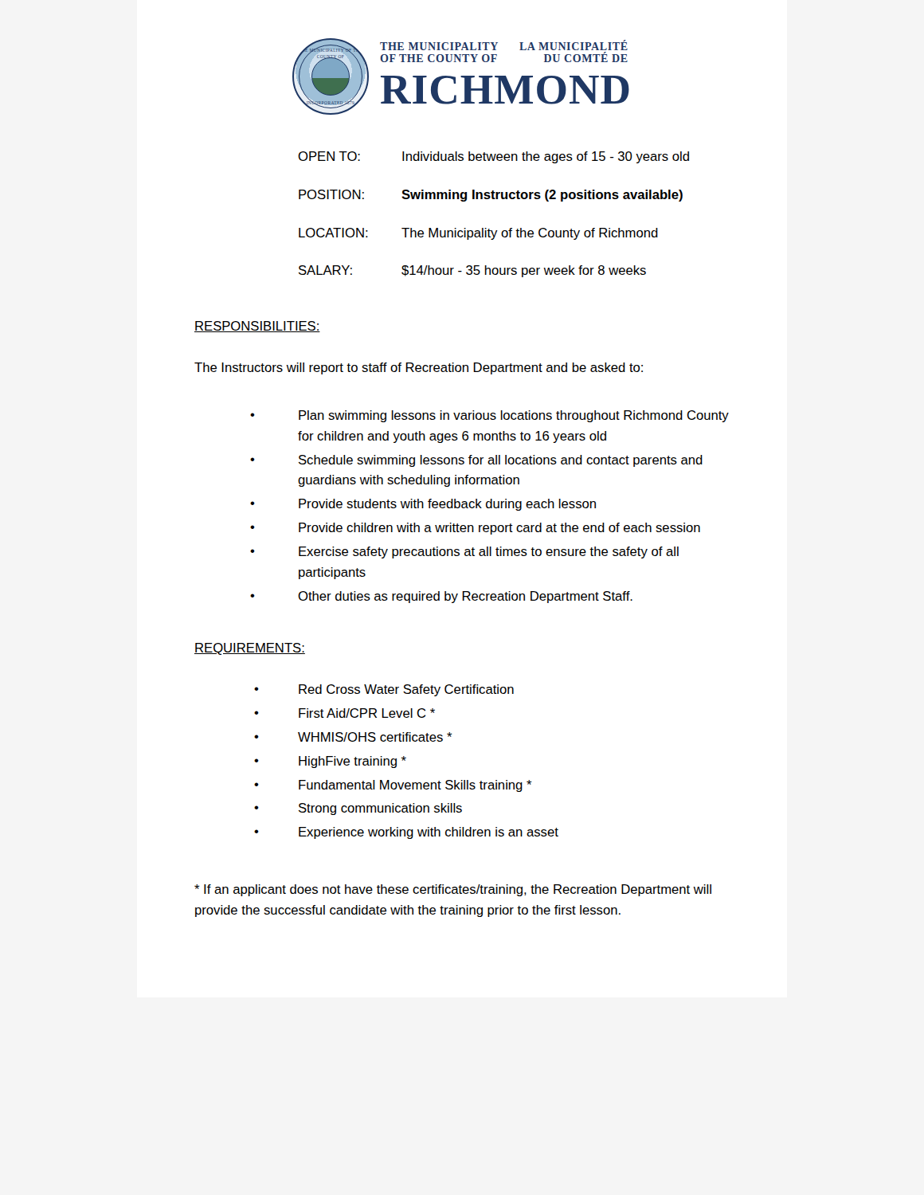The Municipality of the County of
Incorporated 1879
The Municipality
of the County of La Municipalité
du Comté de
RICHMOND
OPEN TO:
Individuals between the ages of 15 - 30 years old
POSITION:
Swimming Instructors (2 positions available)
LOCATION:
The Municipality of the County of Richmond
SALARY:
$14/hour - 35 hours per week for 8 weeks
RESPONSIBILITIES:
The Instructors will report to staff of Recreation Department and be asked to:
Plan swimming lessons in various locations throughout Richmond County for children and youth ages 6 months to 16 years old
Schedule swimming lessons for all locations and contact parents and guardians with scheduling information
Provide students with feedback during each lesson
Provide children with a written report card at the end of each session
Exercise safety precautions at all times to ensure the safety of all participants
Other duties as required by Recreation Department Staff.
REQUIREMENTS:
Red Cross Water Safety Certification
First Aid/CPR Level C *
WHMIS/OHS certificates *
HighFive training *
Fundamental Movement Skills training *
Strong communication skills
Experience working with children is an asset
* If an applicant does not have these certificates/training, the Recreation Department will provide the successful candidate with the training prior to the first lesson.